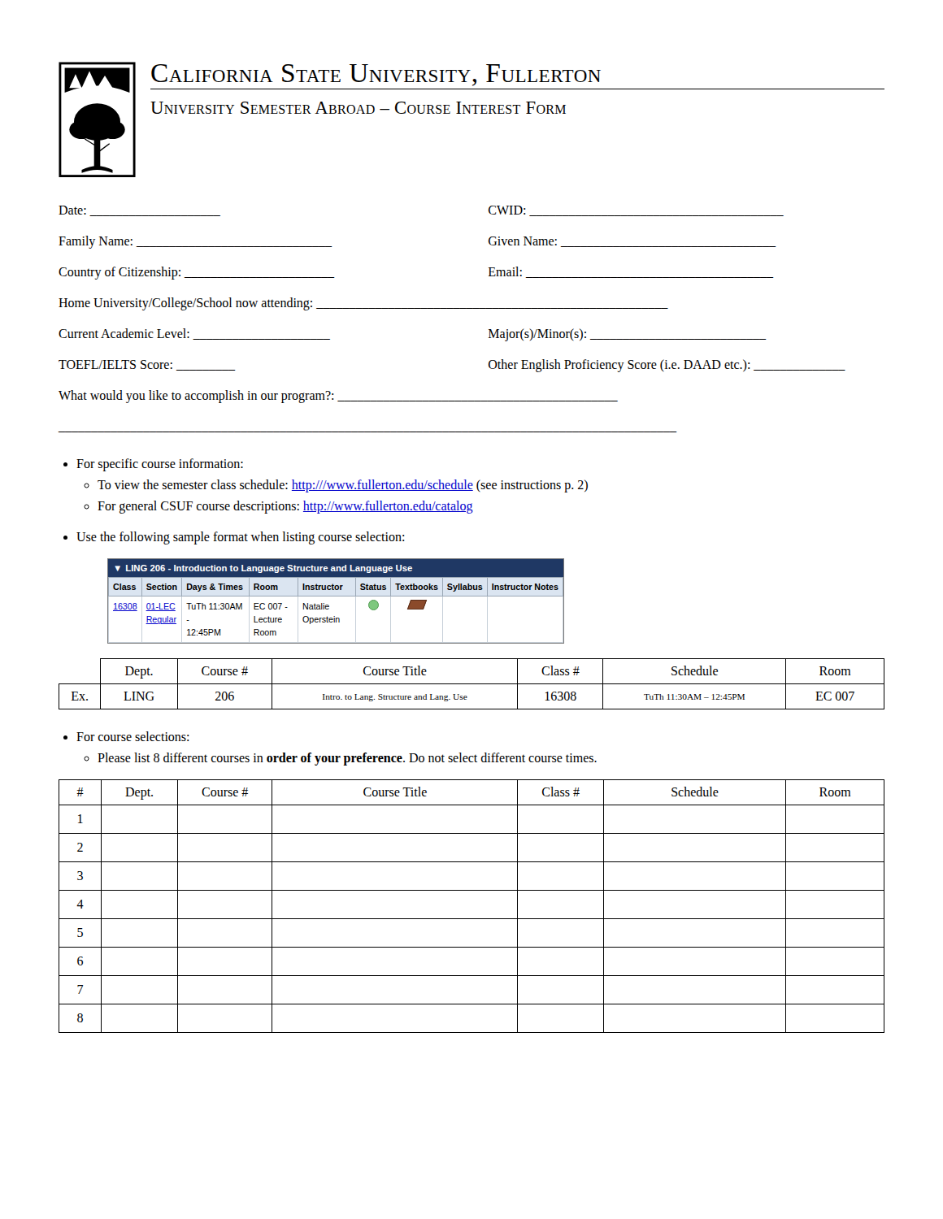California State University, Fullerton
University Semester Abroad – Course Interest Form
Date: ____________________
CWID: _______________________________________
Family Name: ______________________________
Given Name: _________________________________
Country of Citizenship: _______________________
Email: ______________________________________
Home University/College/School now attending: ______________________________________________________
Current Academic Level: _____________________
Major(s)/Minor(s): ___________________________
TOEFL/IELTS Score: _________
Other English Proficiency Score (i.e. DAAD etc.): ______________
What would you like to accomplish in our program?: ___________________________________________
_______________________________________________________________________________________________
For specific course information:
To view the semester class schedule: http:///www.fullerton.edu/schedule (see instructions p. 2)
For general CSUF course descriptions: http://www.fullerton.edu/catalog
Use the following sample format when listing course selection:
▼LING 206 - Introduction to Language Structure and Language Use
| Class | Section | Days & Times | Room | Instructor | Status | Textbooks | Syllabus | Instructor Notes |
| --- | --- | --- | --- | --- | --- | --- | --- | --- |
| 16308 | 01-LEC Regular | TuTh 11:30AM - 12:45PM | EC 007 - Lecture Room | Natalie Operstein | | | | |
| | Dept. | Course # | Course Title | Class # | Schedule | Room |
| --- | --- | --- | --- | --- | --- | --- |
| Ex. | LING | 206 | Intro. to Lang. Structure and Lang. Use | 16308 | TuTh 11:30AM – 12:45PM | EC 007 |
For course selections:
Please list 8 different courses in order of your preference. Do not select different course times.
| # | Dept. | Course # | Course Title | Class # | Schedule | Room |
| --- | --- | --- | --- | --- | --- | --- |
| 1 | | | | | | |
| 2 | | | | | | |
| 3 | | | | | | |
| 4 | | | | | | |
| 5 | | | | | | |
| 6 | | | | | | |
| 7 | | | | | | |
| 8 | | | | | | |